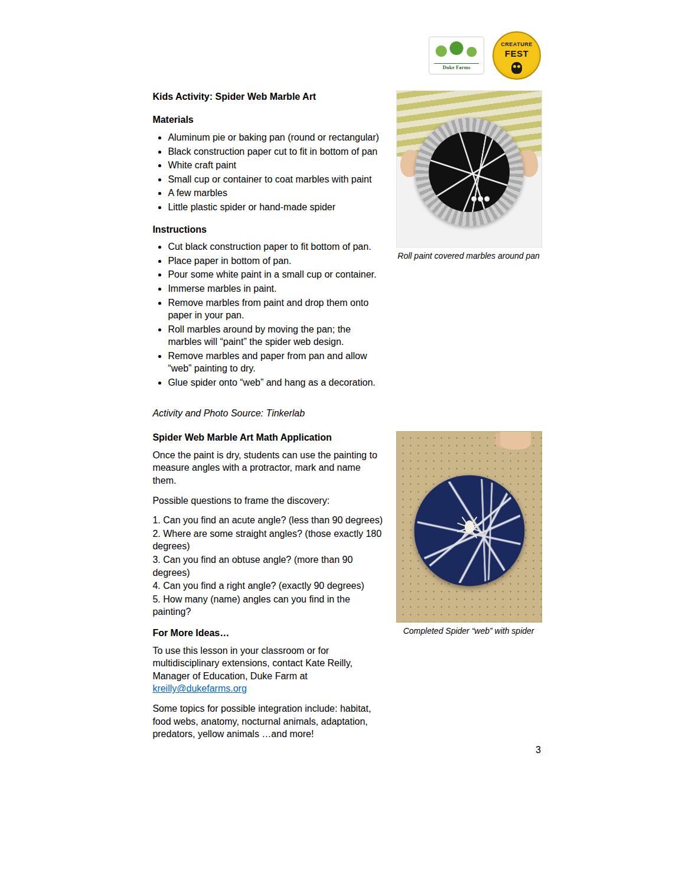Kids Activity: Spider Web Marble Art
Materials
Aluminum pie or baking pan (round or rectangular)
Black construction paper cut to fit in bottom of pan
White craft paint
Small cup or container to coat marbles with paint
A few marbles
Little plastic spider or hand-made spider
Instructions
Cut black construction paper to fit bottom of pan.
Place paper in bottom of pan.
Pour some white paint in a small cup or container.
Immerse marbles in paint.
Remove marbles from paint and drop them onto paper in your pan.
Roll marbles around by moving the pan; the marbles will “paint” the spider web design.
Remove marbles and paper from pan and allow “web” painting to dry.
Glue spider onto “web” and hang as a decoration.
Roll paint covered marbles around pan
Activity and Photo Source: Tinkerlab
Spider Web Marble Art Math Application
Once the paint is dry, students can use the painting to measure angles with a protractor, mark and name them.
Possible questions to frame the discovery:
1. Can you find an acute angle? (less than 90 degrees)
2. Where are some straight angles? (those exactly 180 degrees)
3. Can you find an obtuse angle? (more than 90 degrees)
4. Can you find a right angle? (exactly 90 degrees)
5. How many (name) angles can you find in the painting?
For More Ideas…
To use this lesson in your classroom or for multidisciplinary extensions, contact Kate Reilly, Manager of Education, Duke Farm at kreilly@dukefarms.org
Some topics for possible integration include: habitat, food webs, anatomy, nocturnal animals, adaptation, predators, yellow animals …and more!
Completed Spider “web” with spider
3